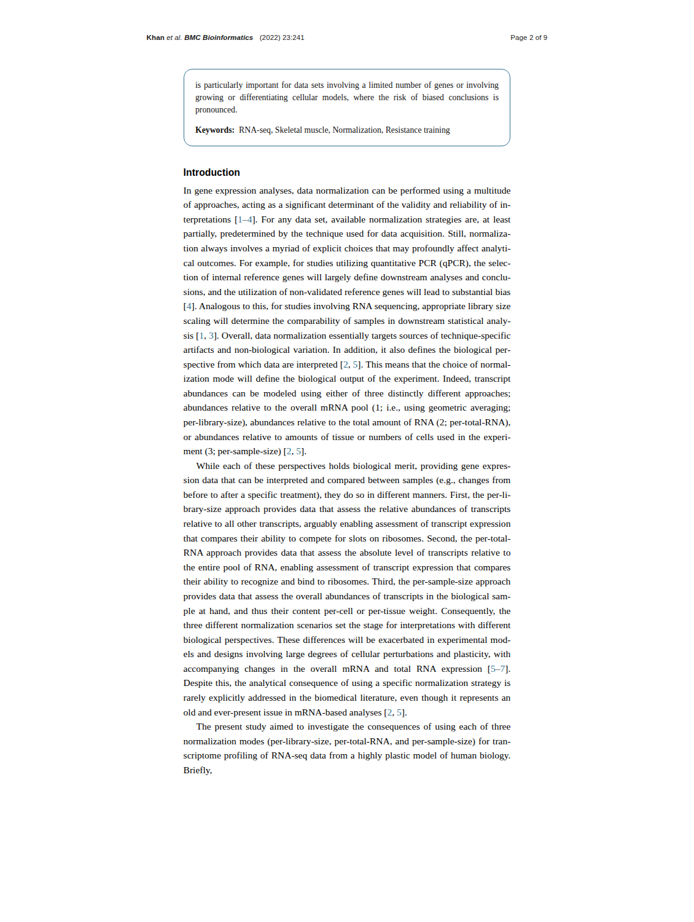Khan et al. BMC Bioinformatics(2022) 23:241
Page 2 of 9
is particularly important for data sets involving a limited number of genes or involving growing or differentiating cellular models, where the risk of biased conclusions is pronounced.
Keywords: RNA-seq, Skeletal muscle, Normalization, Resistance training
Introduction
In gene expression analyses, data normalization can be performed using a multitude of approaches, acting as a significant determinant of the validity and reliability of interpretations [1–4]. For any data set, available normalization strategies are, at least partially, predetermined by the technique used for data acquisition. Still, normalization always involves a myriad of explicit choices that may profoundly affect analytical outcomes. For example, for studies utilizing quantitative PCR (qPCR), the selection of internal reference genes will largely define downstream analyses and conclusions, and the utilization of non-validated reference genes will lead to substantial bias [4]. Analogous to this, for studies involving RNA sequencing, appropriate library size scaling will determine the comparability of samples in downstream statistical analysis [1, 3]. Overall, data normalization essentially targets sources of technique-specific artifacts and non-biological variation. In addition, it also defines the biological perspective from which data are interpreted [2, 5]. This means that the choice of normalization mode will define the biological output of the experiment. Indeed, transcript abundances can be modeled using either of three distinctly different approaches; abundances relative to the overall mRNA pool (1; i.e., using geometric averaging; per-library-size), abundances relative to the total amount of RNA (2; per-total-RNA), or abundances relative to amounts of tissue or numbers of cells used in the experiment (3; per-sample-size) [2, 5].
While each of these perspectives holds biological merit, providing gene expression data that can be interpreted and compared between samples (e.g., changes from before to after a specific treatment), they do so in different manners. First, the per-library-size approach provides data that assess the relative abundances of transcripts relative to all other transcripts, arguably enabling assessment of transcript expression that compares their ability to compete for slots on ribosomes. Second, the per-total-RNA approach provides data that assess the absolute level of transcripts relative to the entire pool of RNA, enabling assessment of transcript expression that compares their ability to recognize and bind to ribosomes. Third, the per-sample-size approach provides data that assess the overall abundances of transcripts in the biological sample at hand, and thus their content per-cell or per-tissue weight. Consequently, the three different normalization scenarios set the stage for interpretations with different biological perspectives. These differences will be exacerbated in experimental models and designs involving large degrees of cellular perturbations and plasticity, with accompanying changes in the overall mRNA and total RNA expression [5–7]. Despite this, the analytical consequence of using a specific normalization strategy is rarely explicitly addressed in the biomedical literature, even though it represents an old and ever-present issue in mRNA-based analyses [2, 5].
The present study aimed to investigate the consequences of using each of three normalization modes (per-library-size, per-total-RNA, and per-sample-size) for transcriptome profiling of RNA-seq data from a highly plastic model of human biology. Briefly,